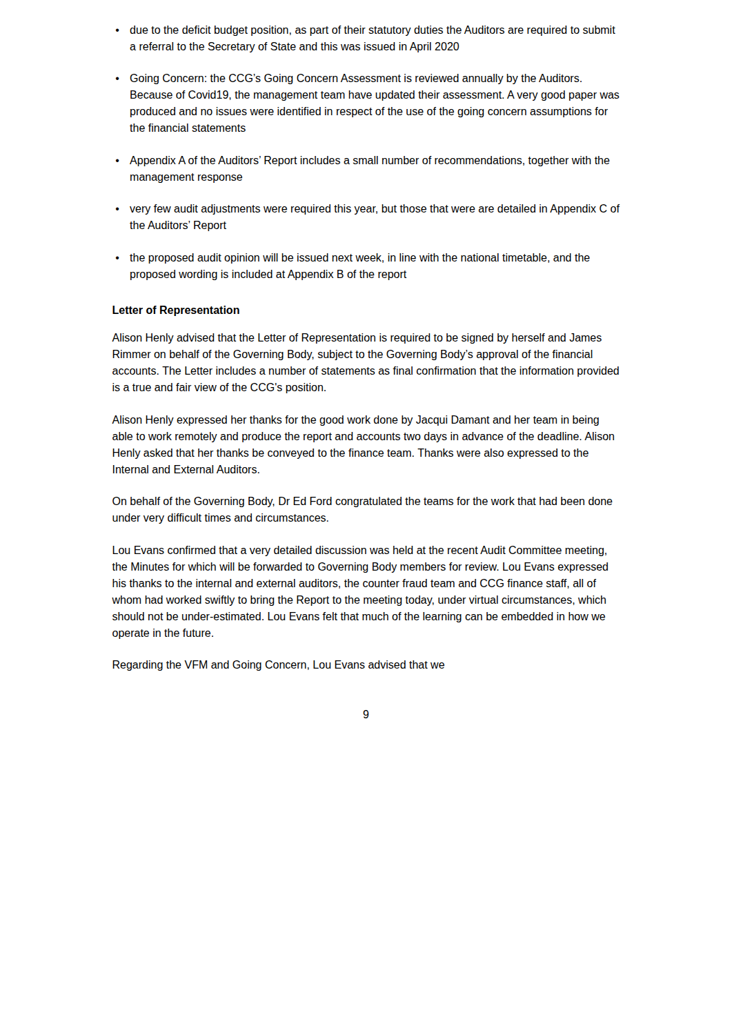due to the deficit budget position, as part of their statutory duties the Auditors are required to submit a referral to the Secretary of State and this was issued in April 2020
Going Concern: the CCG’s Going Concern Assessment is reviewed annually by the Auditors. Because of Covid19, the management team have updated their assessment. A very good paper was produced and no issues were identified in respect of the use of the going concern assumptions for the financial statements
Appendix A of the Auditors’ Report includes a small number of recommendations, together with the management response
very few audit adjustments were required this year, but those that were are detailed in Appendix C of the Auditors’ Report
the proposed audit opinion will be issued next week, in line with the national timetable, and the proposed wording is included at Appendix B of the report
Letter of Representation
Alison Henly advised that the Letter of Representation is required to be signed by herself and James Rimmer on behalf of the Governing Body, subject to the Governing Body’s approval of the financial accounts. The Letter includes a number of statements as final confirmation that the information provided is a true and fair view of the CCG's position.
Alison Henly expressed her thanks for the good work done by Jacqui Damant and her team in being able to work remotely and produce the report and accounts two days in advance of the deadline. Alison Henly asked that her thanks be conveyed to the finance team. Thanks were also expressed to the Internal and External Auditors.
On behalf of the Governing Body, Dr Ed Ford congratulated the teams for the work that had been done under very difficult times and circumstances.
Lou Evans confirmed that a very detailed discussion was held at the recent Audit Committee meeting, the Minutes for which will be forwarded to Governing Body members for review. Lou Evans expressed his thanks to the internal and external auditors, the counter fraud team and CCG finance staff, all of whom had worked swiftly to bring the Report to the meeting today, under virtual circumstances, which should not be under-estimated. Lou Evans felt that much of the learning can be embedded in how we operate in the future.
Regarding the VFM and Going Concern, Lou Evans advised that we
9